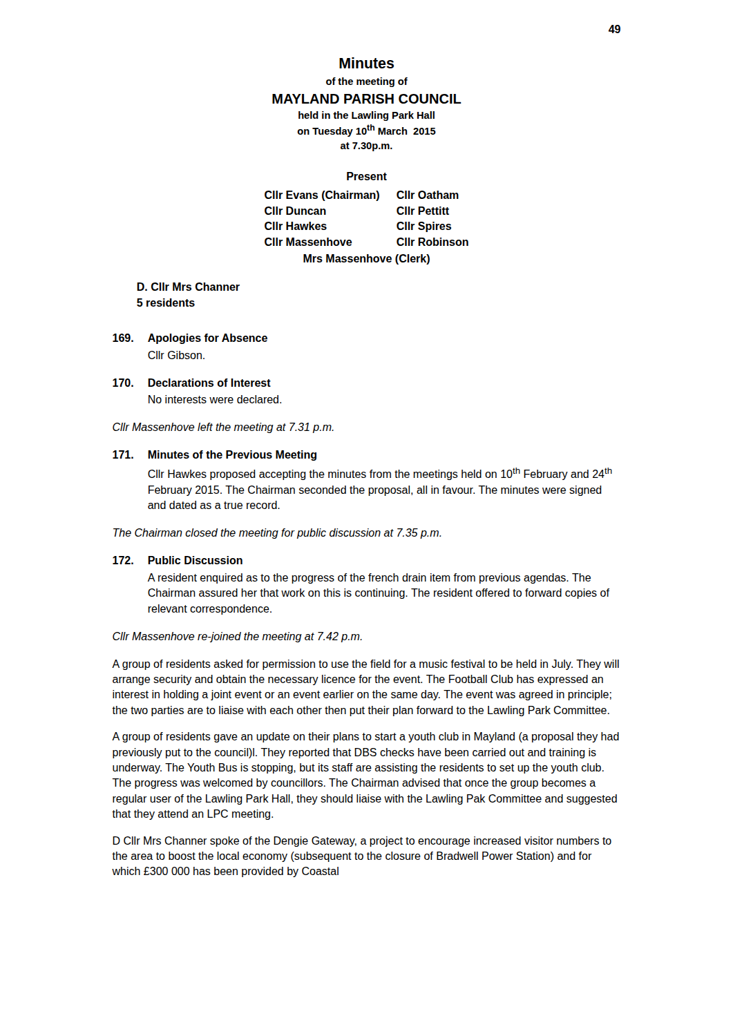49
Minutes
of the meeting of
MAYLAND PARISH COUNCIL
held in the Lawling Park Hall
on Tuesday 10th March 2015
at 7.30p.m.
Present
| Cllr Evans (Chairman) | Cllr Oatham |
| Cllr Duncan | Cllr Pettitt |
| Cllr Hawkes | Cllr Spires |
| Cllr Massenhove | Cllr Robinson |
Mrs Massenhove (Clerk)
D. Cllr Mrs Channer
5 residents
169.
Apologies for Absence
Cllr Gibson.
170.
Declarations of Interest
No interests were declared.
Cllr Massenhove left the meeting at 7.31 p.m.
171.
Minutes of the Previous Meeting
Cllr Hawkes proposed accepting the minutes from the meetings held on 10th February and 24th February 2015. The Chairman seconded the proposal, all in favour. The minutes were signed and dated as a true record.
The Chairman closed the meeting for public discussion at 7.35 p.m.
172.
Public Discussion
A resident enquired as to the progress of the french drain item from previous agendas. The Chairman assured her that work on this is continuing. The resident offered to forward copies of relevant correspondence.
Cllr Massenhove re-joined the meeting at 7.42 p.m.
A group of residents asked for permission to use the field for a music festival to be held in July. They will arrange security and obtain the necessary licence for the event. The Football Club has expressed an interest in holding a joint event or an event earlier on the same day. The event was agreed in principle; the two parties are to liaise with each other then put their plan forward to the Lawling Park Committee.
A group of residents gave an update on their plans to start a youth club in Mayland (a proposal they had previously put to the council)l. They reported that DBS checks have been carried out and training is underway. The Youth Bus is stopping, but its staff are assisting the residents to set up the youth club. The progress was welcomed by councillors. The Chairman advised that once the group becomes a regular user of the Lawling Park Hall, they should liaise with the Lawling Pak Committee and suggested that they attend an LPC meeting.
D Cllr Mrs Channer spoke of the Dengie Gateway, a project to encourage increased visitor numbers to the area to boost the local economy (subsequent to the closure of Bradwell Power Station) and for which £300 000 has been provided by Coastal